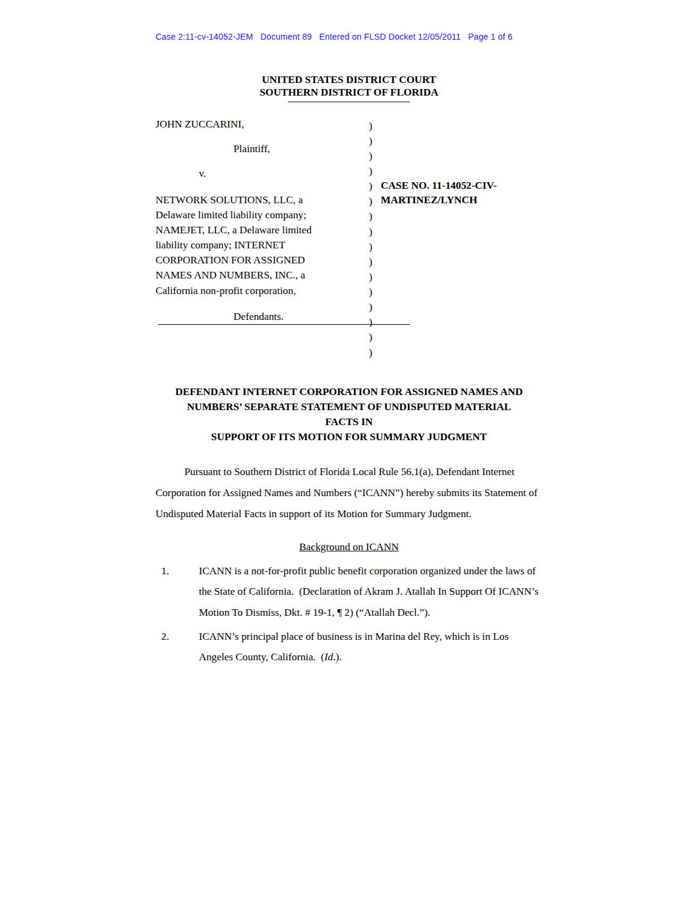Case 2:11-cv-14052-JEM Document 89 Entered on FLSD Docket 12/05/2011 Page 1 of 6
UNITED STATES DISTRICT COURT
SOUTHERN DISTRICT OF FLORIDA
| JOHN ZUCCARINI, Plaintiff, v. NETWORK SOLUTIONS, LLC, a Delaware limited liability company; NAMEJET, LLC, a Delaware limited liability company; INTERNET CORPORATION FOR ASSIGNED NAMES AND NUMBERS, INC., a California non-profit corporation, Defendants. | ) ) ) ) ) ) ) ) ) ) ) ) ) ) ) ) | CASE NO. 11-14052-CIV- MARTINEZ/LYNCH |
DEFENDANT INTERNET CORPORATION FOR ASSIGNED NAMES AND
NUMBERS’ SEPARATE STATEMENT OF UNDISPUTED MATERIAL FACTS IN
SUPPORT OF ITS MOTION FOR SUMMARY JUDGMENT
Pursuant to Southern District of Florida Local Rule 56.1(a), Defendant Internet Corporation for Assigned Names and Numbers (“ICANN”) hereby submits its Statement of Undisputed Material Facts in support of its Motion for Summary Judgment.
Background on ICANN
1. ICANN is a not-for-profit public benefit corporation organized under the laws of the State of California. (Declaration of Akram J. Atallah In Support Of ICANN’s Motion To Dismiss, Dkt. # 19-1, ¶ 2) (“Atallah Decl.”).
2. ICANN’s principal place of business is in Marina del Rey, which is in Los Angeles County, California. (Id.).